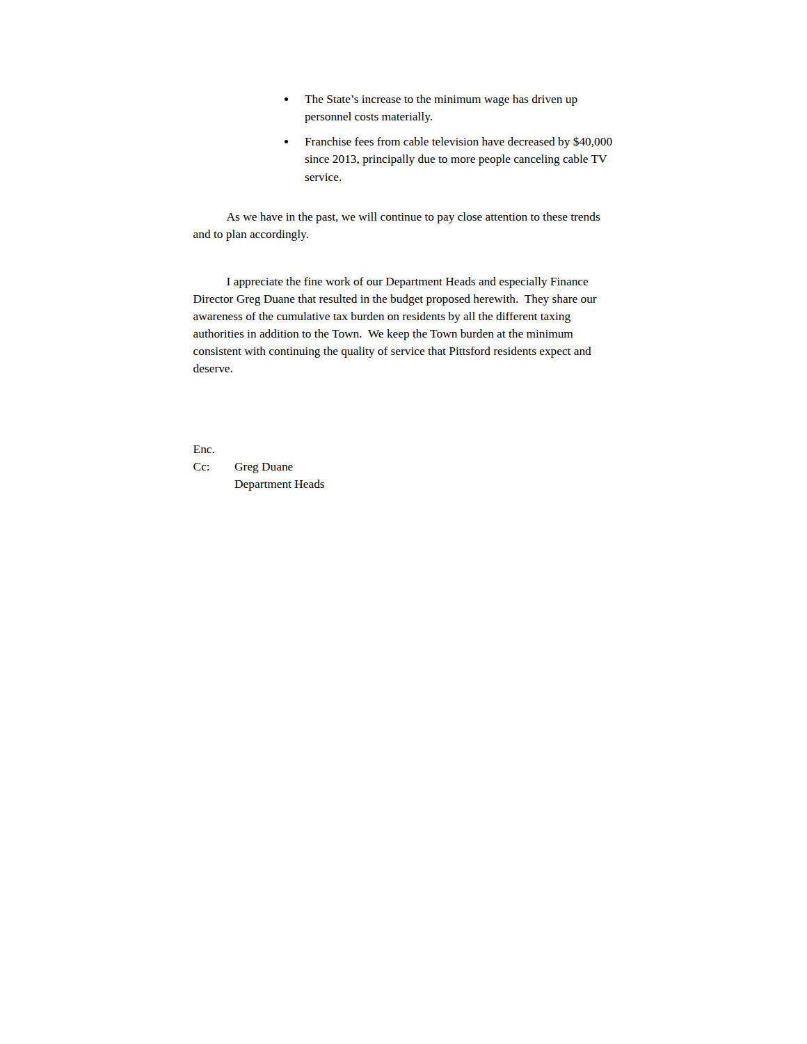The State’s increase to the minimum wage has driven up personnel costs materially.
Franchise fees from cable television have decreased by $40,000 since 2013, principally due to more people canceling cable TV service.
As we have in the past, we will continue to pay close attention to these trends and to plan accordingly.
I appreciate the fine work of our Department Heads and especially Finance Director Greg Duane that resulted in the budget proposed herewith. They share our awareness of the cumulative tax burden on residents by all the different taxing authorities in addition to the Town. We keep the Town burden at the minimum consistent with continuing the quality of service that Pittsford residents expect and deserve.
| Enc. | |
| Cc: | Greg Duane |
| | Department Heads |